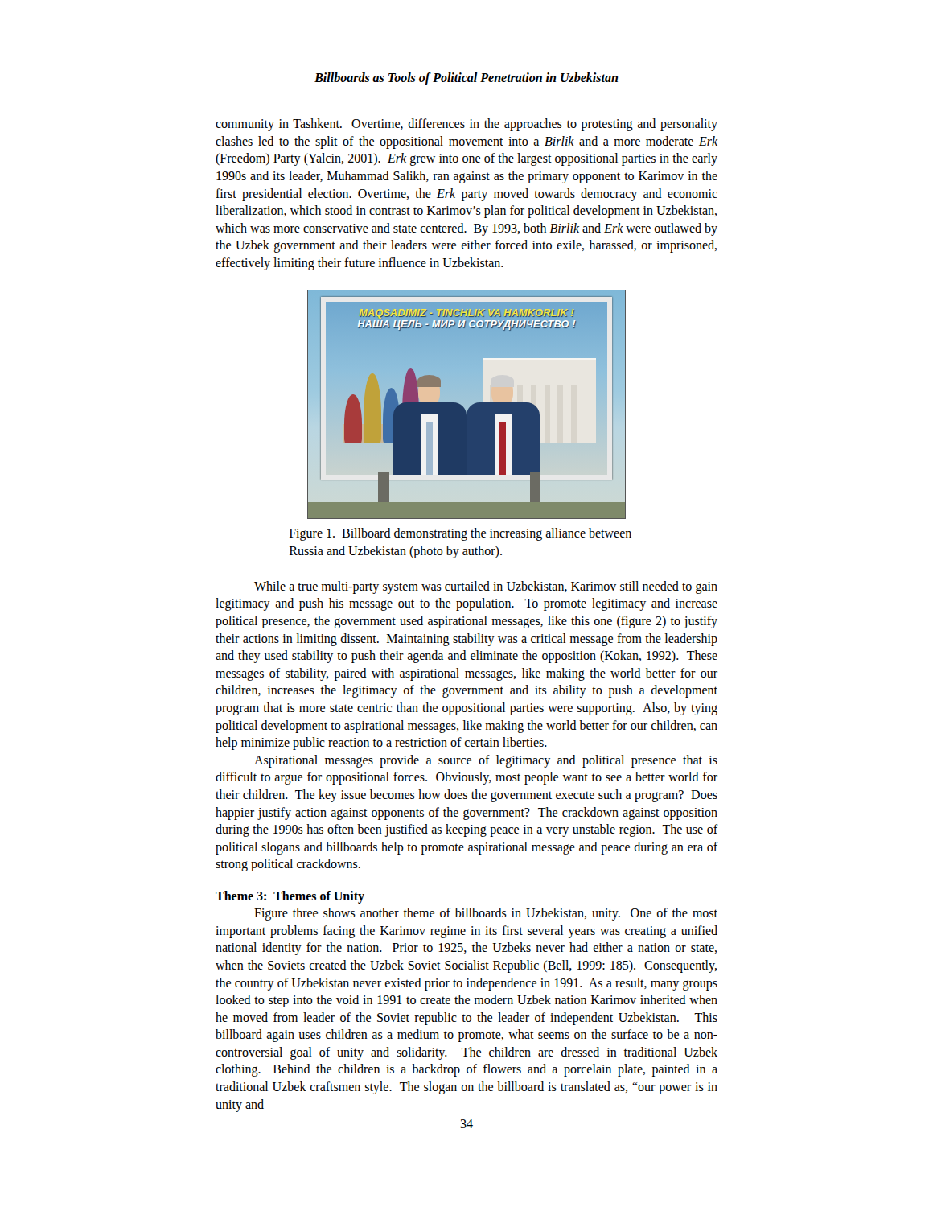Billboards as Tools of Political Penetration in Uzbekistan
community in Tashkent. Overtime, differences in the approaches to protesting and personality clashes led to the split of the oppositional movement into a Birlik and a more moderate Erk (Freedom) Party (Yalcin, 2001). Erk grew into one of the largest oppositional parties in the early 1990s and its leader, Muhammad Salikh, ran against as the primary opponent to Karimov in the first presidential election. Overtime, the Erk party moved towards democracy and economic liberalization, which stood in contrast to Karimov’s plan for political development in Uzbekistan, which was more conservative and state centered. By 1993, both Birlik and Erk were outlawed by the Uzbek government and their leaders were either forced into exile, harassed, or imprisoned, effectively limiting their future influence in Uzbekistan.
MAQSADIMIZ - TINCHLIK VA HAMKORLIK !
НАША ЦЕЛЬ - МИР И СОТРУДНИЧЕСТВО !
Figure 1. Billboard demonstrating the increasing alliance between Russia and Uzbekistan (photo by author).
While a true multi-party system was curtailed in Uzbekistan, Karimov still needed to gain legitimacy and push his message out to the population. To promote legitimacy and increase political presence, the government used aspirational messages, like this one (figure 2) to justify their actions in limiting dissent. Maintaining stability was a critical message from the leadership and they used stability to push their agenda and eliminate the opposition (Kokan, 1992). These messages of stability, paired with aspirational messages, like making the world better for our children, increases the legitimacy of the government and its ability to push a development program that is more state centric than the oppositional parties were supporting. Also, by tying political development to aspirational messages, like making the world better for our children, can help minimize public reaction to a restriction of certain liberties.
Aspirational messages provide a source of legitimacy and political presence that is difficult to argue for oppositional forces. Obviously, most people want to see a better world for their children. The key issue becomes how does the government execute such a program? Does happier justify action against opponents of the government? The crackdown against opposition during the 1990s has often been justified as keeping peace in a very unstable region. The use of political slogans and billboards help to promote aspirational message and peace during an era of strong political crackdowns.
Theme 3: Themes of Unity
Figure three shows another theme of billboards in Uzbekistan, unity. One of the most important problems facing the Karimov regime in its first several years was creating a unified national identity for the nation. Prior to 1925, the Uzbeks never had either a nation or state, when the Soviets created the Uzbek Soviet Socialist Republic (Bell, 1999: 185). Consequently, the country of Uzbekistan never existed prior to independence in 1991. As a result, many groups looked to step into the void in 1991 to create the modern Uzbek nation Karimov inherited when he moved from leader of the Soviet republic to the leader of independent Uzbekistan. This billboard again uses children as a medium to promote, what seems on the surface to be a non-controversial goal of unity and solidarity. The children are dressed in traditional Uzbek clothing. Behind the children is a backdrop of flowers and a porcelain plate, painted in a traditional Uzbek craftsmen style. The slogan on the billboard is translated as, “our power is in unity and
34